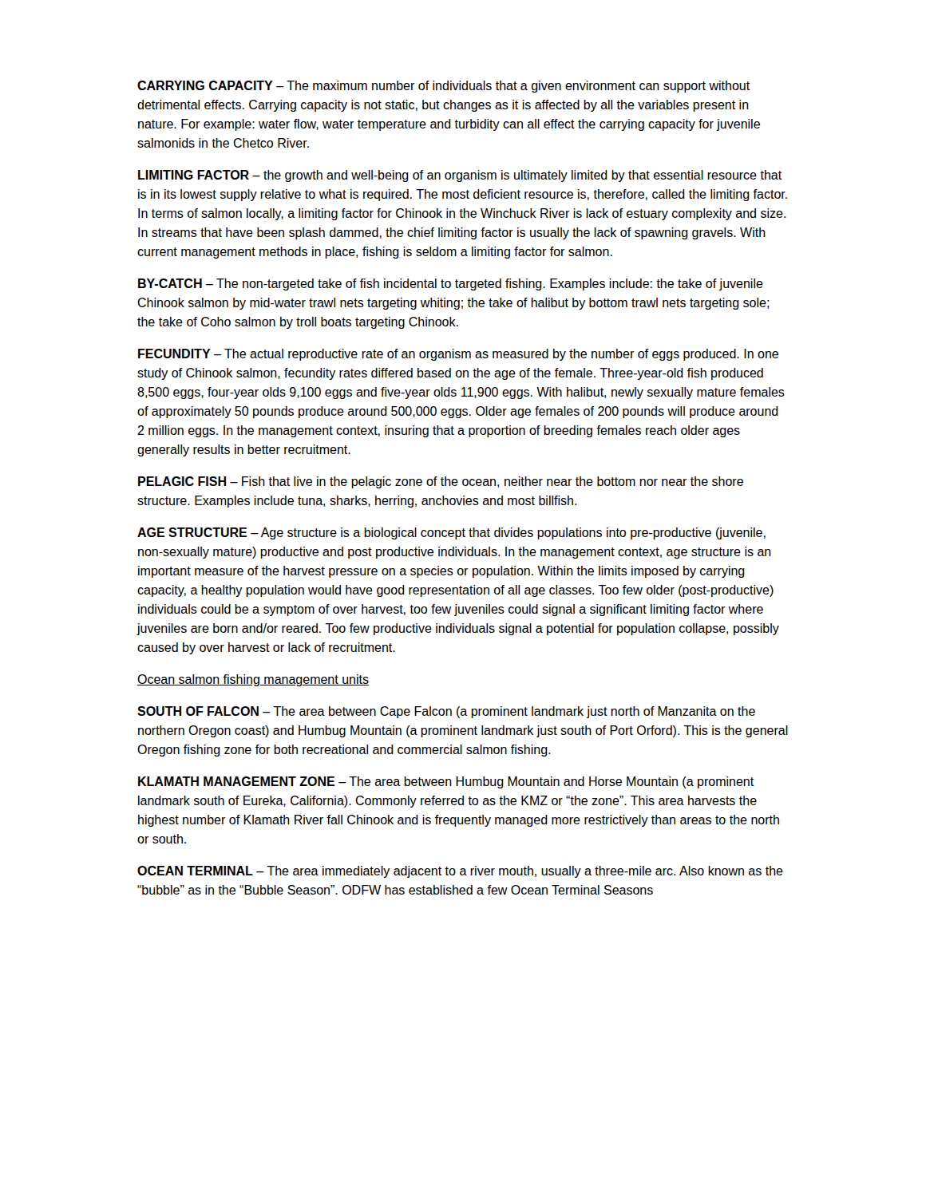CARRYING CAPACITY – The maximum number of individuals that a given environment can support without detrimental effects. Carrying capacity is not static, but changes as it is affected by all the variables present in nature. For example: water flow, water temperature and turbidity can all effect the carrying capacity for juvenile salmonids in the Chetco River.
LIMITING FACTOR – the growth and well-being of an organism is ultimately limited by that essential resource that is in its lowest supply relative to what is required. The most deficient resource is, therefore, called the limiting factor. In terms of salmon locally, a limiting factor for Chinook in the Winchuck River is lack of estuary complexity and size. In streams that have been splash dammed, the chief limiting factor is usually the lack of spawning gravels. With current management methods in place, fishing is seldom a limiting factor for salmon.
BY-CATCH – The non-targeted take of fish incidental to targeted fishing. Examples include: the take of juvenile Chinook salmon by mid-water trawl nets targeting whiting; the take of halibut by bottom trawl nets targeting sole; the take of Coho salmon by troll boats targeting Chinook.
FECUNDITY – The actual reproductive rate of an organism as measured by the number of eggs produced. In one study of Chinook salmon, fecundity rates differed based on the age of the female. Three-year-old fish produced 8,500 eggs, four-year olds 9,100 eggs and five-year olds 11,900 eggs. With halibut, newly sexually mature females of approximately 50 pounds produce around 500,000 eggs. Older age females of 200 pounds will produce around 2 million eggs. In the management context, insuring that a proportion of breeding females reach older ages generally results in better recruitment.
PELAGIC FISH – Fish that live in the pelagic zone of the ocean, neither near the bottom nor near the shore structure. Examples include tuna, sharks, herring, anchovies and most billfish.
AGE STRUCTURE – Age structure is a biological concept that divides populations into pre-productive (juvenile, non-sexually mature) productive and post productive individuals. In the management context, age structure is an important measure of the harvest pressure on a species or population. Within the limits imposed by carrying capacity, a healthy population would have good representation of all age classes. Too few older (post-productive) individuals could be a symptom of over harvest, too few juveniles could signal a significant limiting factor where juveniles are born and/or reared. Too few productive individuals signal a potential for population collapse, possibly caused by over harvest or lack of recruitment.
Ocean salmon fishing management units
SOUTH OF FALCON – The area between Cape Falcon (a prominent landmark just north of Manzanita on the northern Oregon coast) and Humbug Mountain (a prominent landmark just south of Port Orford). This is the general Oregon fishing zone for both recreational and commercial salmon fishing.
KLAMATH MANAGEMENT ZONE – The area between Humbug Mountain and Horse Mountain (a prominent landmark south of Eureka, California). Commonly referred to as the KMZ or “the zone”. This area harvests the highest number of Klamath River fall Chinook and is frequently managed more restrictively than areas to the north or south.
OCEAN TERMINAL – The area immediately adjacent to a river mouth, usually a three-mile arc. Also known as the “bubble” as in the “Bubble Season”. ODFW has established a few Ocean Terminal Seasons